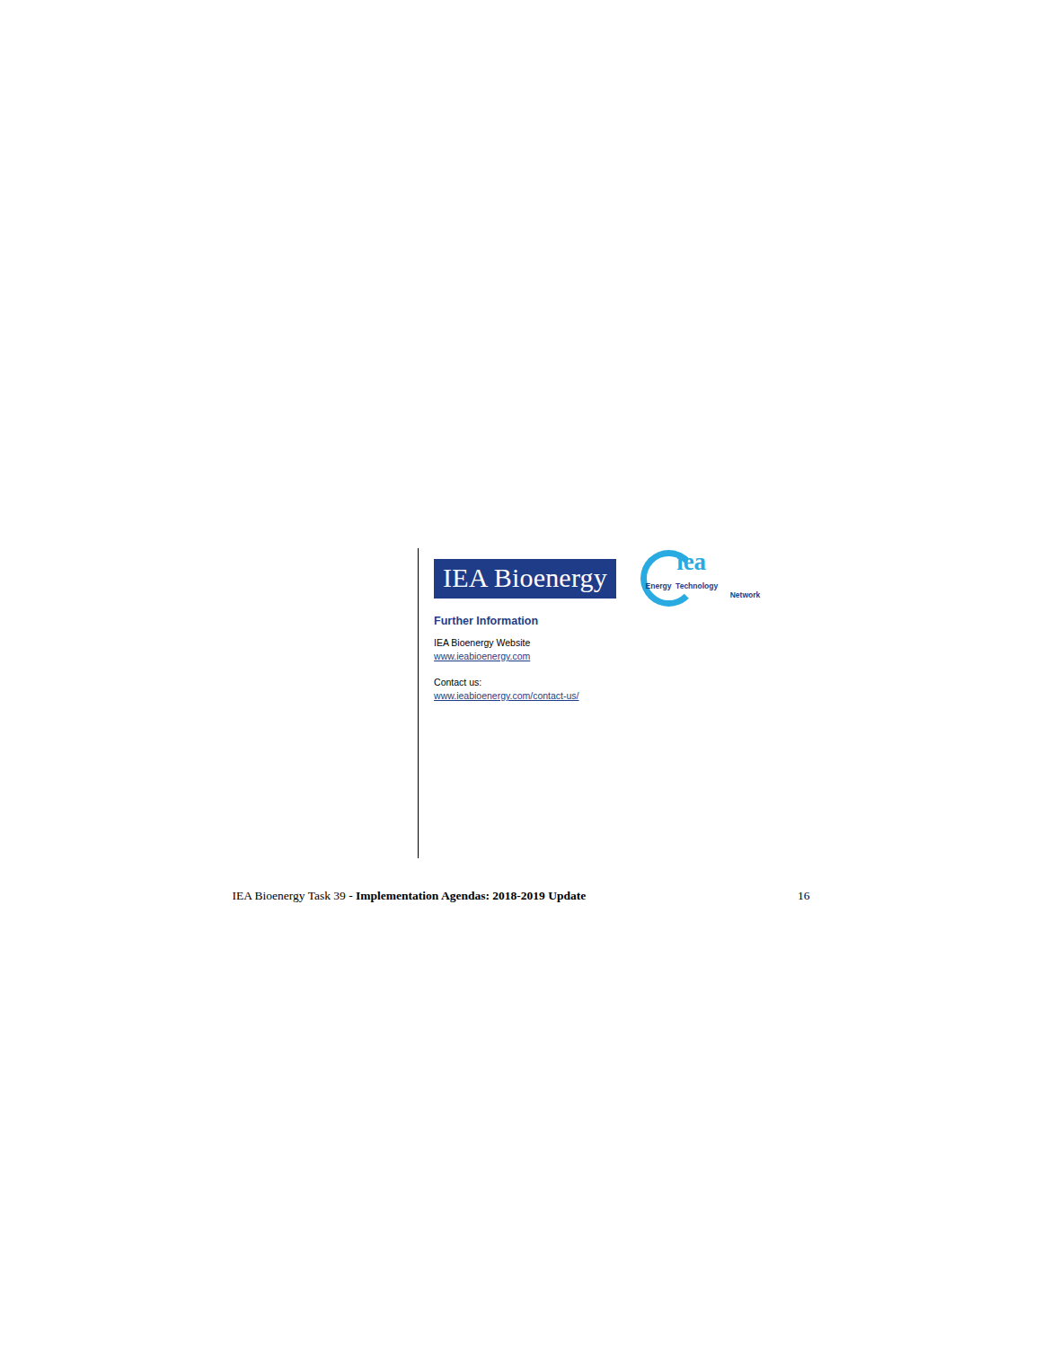IEA Bioenergy
iea
Energy Technology Network
Further Information
IEA Bioenergy Website
www.ieabioenergy.com
Contact us:
www.ieabioenergy.com/contact-us/
IEA Bioenergy Task 39 - Implementation Agendas: 2018-2019 Update
16